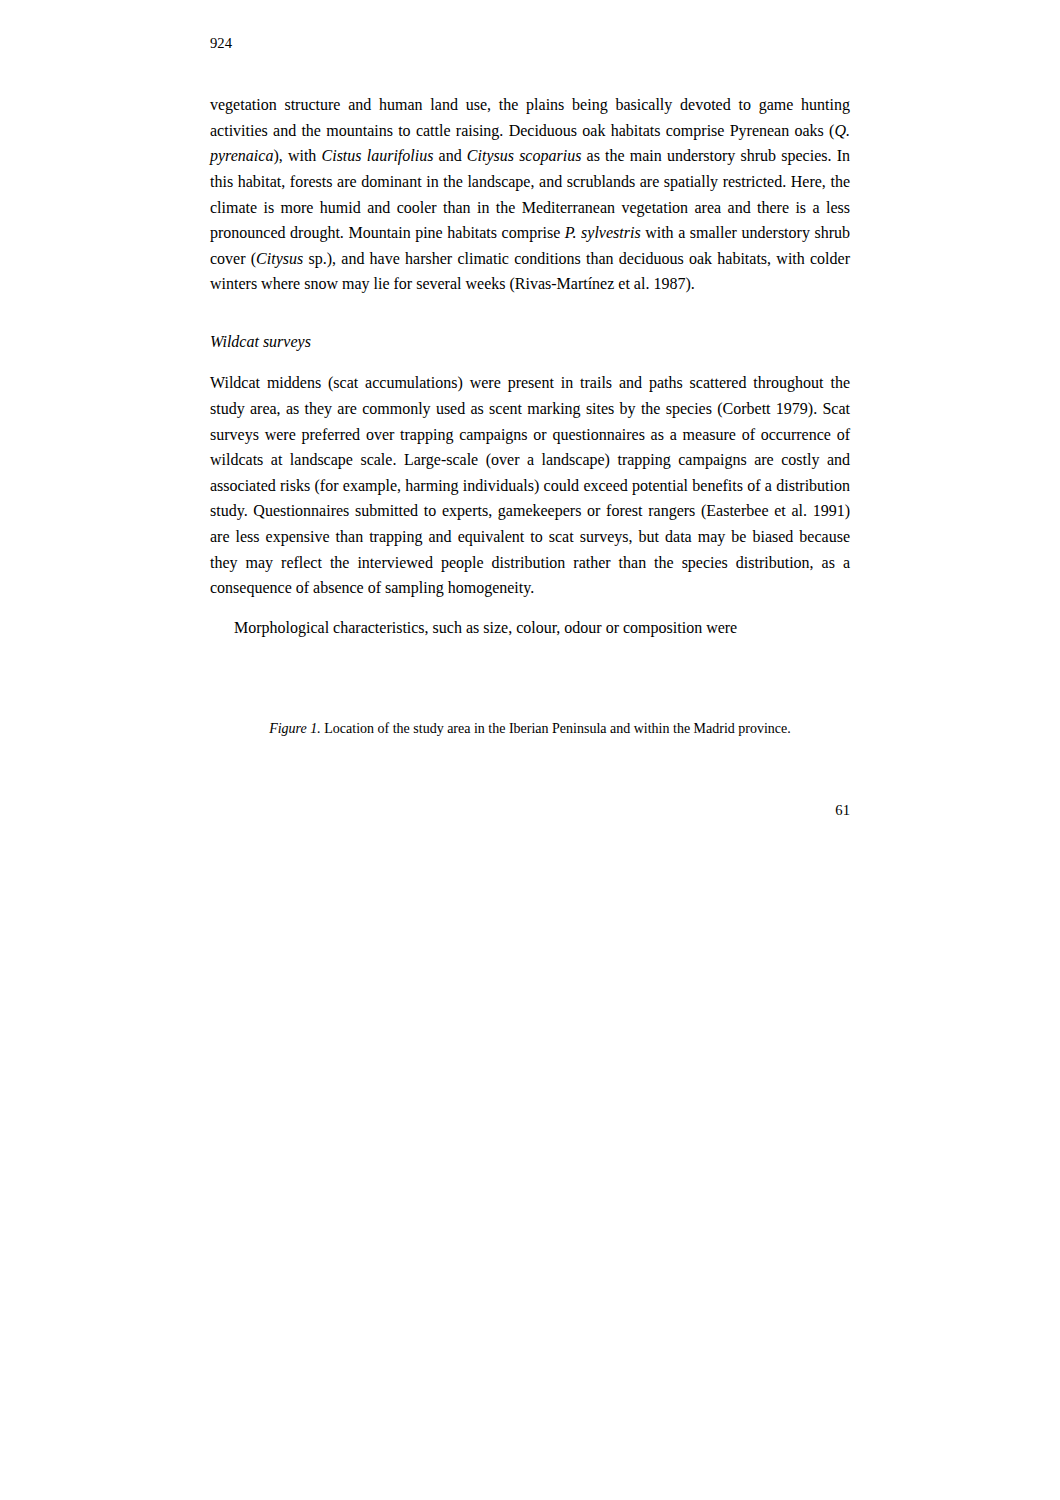924
vegetation structure and human land use, the plains being basically devoted to game hunting activities and the mountains to cattle raising. Deciduous oak habitats comprise Pyrenean oaks (Q. pyrenaica), with Cistus laurifolius and Citysus scoparius as the main understory shrub species. In this habitat, forests are dominant in the landscape, and scrublands are spatially restricted. Here, the climate is more humid and cooler than in the Mediterranean vegetation area and there is a less pronounced drought. Mountain pine habitats comprise P. sylvestris with a smaller understory shrub cover (Citysus sp.), and have harsher climatic conditions than deciduous oak habitats, with colder winters where snow may lie for several weeks (Rivas-Martínez et al. 1987).
Wildcat surveys
Wildcat middens (scat accumulations) were present in trails and paths scattered throughout the study area, as they are commonly used as scent marking sites by the species (Corbett 1979). Scat surveys were preferred over trapping campaigns or questionnaires as a measure of occurrence of wildcats at landscape scale. Large-scale (over a landscape) trapping campaigns are costly and associated risks (for example, harming individuals) could exceed potential benefits of a distribution study. Questionnaires submitted to experts, gamekeepers or forest rangers (Easterbee et al. 1991) are less expensive than trapping and equivalent to scat surveys, but data may be biased because they may reflect the interviewed people distribution rather than the species distribution, as a consequence of absence of sampling homogeneity.
Morphological characteristics, such as size, colour, odour or composition were
Figure 1. Location of the study area in the Iberian Peninsula and within the Madrid province.
61